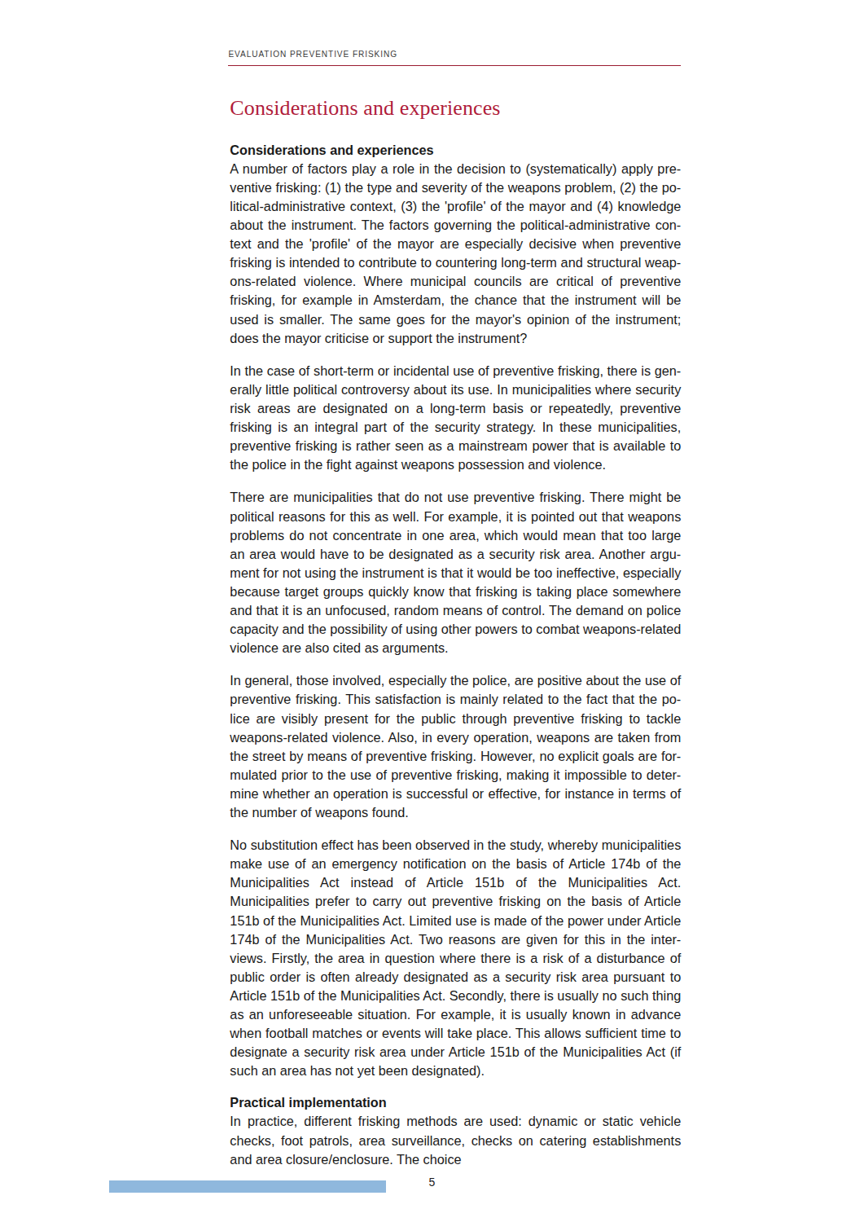Evaluation Preventive Frisking
Considerations and experiences
Considerations and experiences
A number of factors play a role in the decision to (systematically) apply preventive frisking: (1) the type and severity of the weapons problem, (2) the political-administrative context, (3) the 'profile' of the mayor and (4) knowledge about the instrument. The factors governing the political-administrative context and the 'profile' of the mayor are especially decisive when preventive frisking is intended to contribute to countering long-term and structural weapons-related violence. Where municipal councils are critical of preventive frisking, for example in Amsterdam, the chance that the instrument will be used is smaller. The same goes for the mayor's opinion of the instrument; does the mayor criticise or support the instrument?
In the case of short-term or incidental use of preventive frisking, there is generally little political controversy about its use. In municipalities where security risk areas are designated on a long-term basis or repeatedly, preventive frisking is an integral part of the security strategy. In these municipalities, preventive frisking is rather seen as a mainstream power that is available to the police in the fight against weapons possession and violence.
There are municipalities that do not use preventive frisking. There might be political reasons for this as well. For example, it is pointed out that weapons problems do not concentrate in one area, which would mean that too large an area would have to be designated as a security risk area. Another argument for not using the instrument is that it would be too ineffective, especially because target groups quickly know that frisking is taking place somewhere and that it is an unfocused, random means of control. The demand on police capacity and the possibility of using other powers to combat weapons-related violence are also cited as arguments.
In general, those involved, especially the police, are positive about the use of preventive frisking. This satisfaction is mainly related to the fact that the police are visibly present for the public through preventive frisking to tackle weapons-related violence. Also, in every operation, weapons are taken from the street by means of preventive frisking. However, no explicit goals are formulated prior to the use of preventive frisking, making it impossible to determine whether an operation is successful or effective, for instance in terms of the number of weapons found.
No substitution effect has been observed in the study, whereby municipalities make use of an emergency notification on the basis of Article 174b of the Municipalities Act instead of Article 151b of the Municipalities Act. Municipalities prefer to carry out preventive frisking on the basis of Article 151b of the Municipalities Act. Limited use is made of the power under Article 174b of the Municipalities Act. Two reasons are given for this in the interviews. Firstly, the area in question where there is a risk of a disturbance of public order is often already designated as a security risk area pursuant to Article 151b of the Municipalities Act. Secondly, there is usually no such thing as an unforeseeable situation. For example, it is usually known in advance when football matches or events will take place. This allows sufficient time to designate a security risk area under Article 151b of the Municipalities Act (if such an area has not yet been designated).
Practical implementation
In practice, different frisking methods are used: dynamic or static vehicle checks, foot patrols, area surveillance, checks on catering establishments and area closure/enclosure. The choice
5